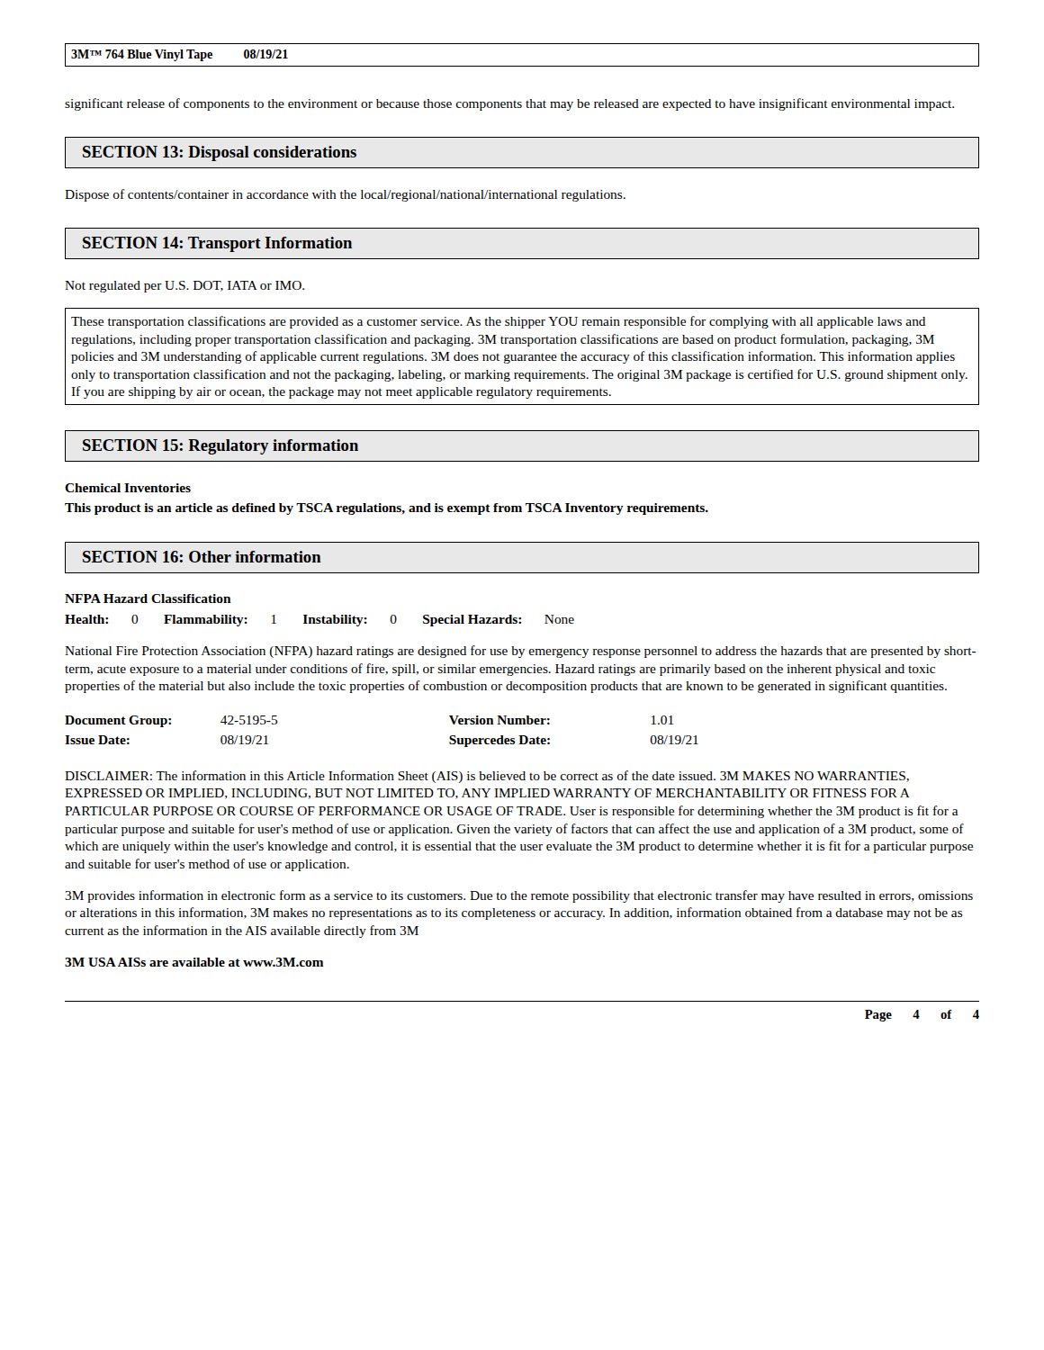3M™ 764 Blue Vinyl Tape 08/19/21
significant release of components to the environment or because those components that may be released are expected to have insignificant environmental impact.
SECTION 13: Disposal considerations
Dispose of contents/container in accordance with the local/regional/national/international regulations.
SECTION 14: Transport Information
Not regulated per U.S. DOT, IATA or IMO.
These transportation classifications are provided as a customer service. As the shipper YOU remain responsible for complying with all applicable laws and regulations, including proper transportation classification and packaging. 3M transportation classifications are based on product formulation, packaging, 3M policies and 3M understanding of applicable current regulations. 3M does not guarantee the accuracy of this classification information. This information applies only to transportation classification and not the packaging, labeling, or marking requirements. The original 3M package is certified for U.S. ground shipment only. If you are shipping by air or ocean, the package may not meet applicable regulatory requirements.
SECTION 15: Regulatory information
Chemical Inventories
This product is an article as defined by TSCA regulations, and is exempt from TSCA Inventory requirements.
SECTION 16: Other information
NFPA Hazard Classification
Health: 0 Flammability: 1 Instability: 0 Special Hazards: None
National Fire Protection Association (NFPA) hazard ratings are designed for use by emergency response personnel to address the hazards that are presented by short-term, acute exposure to a material under conditions of fire, spill, or similar emergencies. Hazard ratings are primarily based on the inherent physical and toxic properties of the material but also include the toxic properties of combustion or decomposition products that are known to be generated in significant quantities.
| Document Group: | 42-5195-5 | Version Number: | 1.01 |
| Issue Date: | 08/19/21 | Supercedes Date: | 08/19/21 |
DISCLAIMER: The information in this Article Information Sheet (AIS) is believed to be correct as of the date issued. 3M MAKES NO WARRANTIES, EXPRESSED OR IMPLIED, INCLUDING, BUT NOT LIMITED TO, ANY IMPLIED WARRANTY OF MERCHANTABILITY OR FITNESS FOR A PARTICULAR PURPOSE OR COURSE OF PERFORMANCE OR USAGE OF TRADE. User is responsible for determining whether the 3M product is fit for a particular purpose and suitable for user's method of use or application. Given the variety of factors that can affect the use and application of a 3M product, some of which are uniquely within the user's knowledge and control, it is essential that the user evaluate the 3M product to determine whether it is fit for a particular purpose and suitable for user's method of use or application.
3M provides information in electronic form as a service to its customers. Due to the remote possibility that electronic transfer may have resulted in errors, omissions or alterations in this information, 3M makes no representations as to its completeness or accuracy. In addition, information obtained from a database may not be as current as the information in the AIS available directly from 3M
3M USA AISs are available at www.3M.com
Page 4 of 4